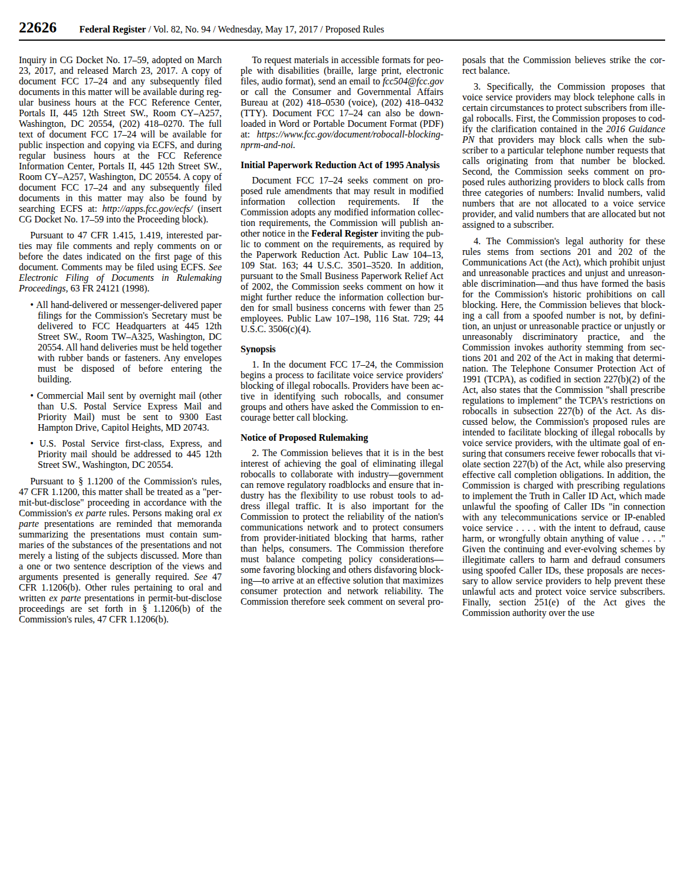22626 Federal Register / Vol. 82, No. 94 / Wednesday, May 17, 2017 / Proposed Rules
Inquiry in CG Docket No. 17–59, adopted on March 23, 2017, and released March 23, 2017. A copy of document FCC 17–24 and any subsequently filed documents in this matter will be available during regular business hours at the FCC Reference Center, Portals II, 445 12th Street SW., Room CY–A257, Washington, DC 20554, (202) 418–0270. The full text of document FCC 17–24 will be available for public inspection and copying via ECFS, and during regular business hours at the FCC Reference Information Center, Portals II, 445 12th Street SW., Room CY–A257, Washington, DC 20554. A copy of document FCC 17–24 and any subsequently filed documents in this matter may also be found by searching ECFS at: http://apps.fcc.gov/ecfs/ (insert CG Docket No. 17–59 into the Proceeding block).
Pursuant to 47 CFR 1.415, 1.419, interested parties may file comments and reply comments on or before the dates indicated on the first page of this document. Comments may be filed using ECFS. See Electronic Filing of Documents in Rulemaking Proceedings, 63 FR 24121 (1998).
All hand-delivered or messenger-delivered paper filings for the Commission's Secretary must be delivered to FCC Headquarters at 445 12th Street SW., Room TW–A325, Washington, DC 20554. All hand deliveries must be held together with rubber bands or fasteners. Any envelopes must be disposed of before entering the building.
Commercial Mail sent by overnight mail (other than U.S. Postal Service Express Mail and Priority Mail) must be sent to 9300 East Hampton Drive, Capitol Heights, MD 20743.
U.S. Postal Service first-class, Express, and Priority mail should be addressed to 445 12th Street SW., Washington, DC 20554.
Pursuant to § 1.1200 of the Commission's rules, 47 CFR 1.1200, this matter shall be treated as a "permit-but-disclose" proceeding in accordance with the Commission's ex parte rules. Persons making oral ex parte presentations are reminded that memoranda summarizing the presentations must contain summaries of the substances of the presentations and not merely a listing of the subjects discussed. More than a one or two sentence description of the views and arguments presented is generally required. See 47 CFR 1.1206(b). Other rules pertaining to oral and written ex parte presentations in permit-but-disclose proceedings are set forth in § 1.1206(b) of the Commission's rules, 47 CFR 1.1206(b).
To request materials in accessible formats for people with disabilities (braille, large print, electronic files, audio format), send an email to fcc504@fcc.gov or call the Consumer and Governmental Affairs Bureau at (202) 418–0530 (voice), (202) 418–0432 (TTY). Document FCC 17–24 can also be downloaded in Word or Portable Document Format (PDF) at: https://www.fcc.gov/document/robocall-blocking-nprm-and-noi.
Initial Paperwork Reduction Act of 1995 Analysis
Document FCC 17–24 seeks comment on proposed rule amendments that may result in modified information collection requirements. If the Commission adopts any modified information collection requirements, the Commission will publish another notice in the Federal Register inviting the public to comment on the requirements, as required by the Paperwork Reduction Act. Public Law 104–13, 109 Stat. 163; 44 U.S.C. 3501–3520. In addition, pursuant to the Small Business Paperwork Relief Act of 2002, the Commission seeks comment on how it might further reduce the information collection burden for small business concerns with fewer than 25 employees. Public Law 107–198, 116 Stat. 729; 44 U.S.C. 3506(c)(4).
Synopsis
1. In the document FCC 17–24, the Commission begins a process to facilitate voice service providers' blocking of illegal robocalls. Providers have been active in identifying such robocalls, and consumer groups and others have asked the Commission to encourage better call blocking.
Notice of Proposed Rulemaking
2. The Commission believes that it is in the best interest of achieving the goal of eliminating illegal robocalls to collaborate with industry—government can remove regulatory roadblocks and ensure that industry has the flexibility to use robust tools to address illegal traffic. It is also important for the Commission to protect the reliability of the nation's communications network and to protect consumers from provider-initiated blocking that harms, rather than helps, consumers. The Commission therefore must balance competing policy considerations—some favoring blocking and others disfavoring blocking—to arrive at an effective solution that maximizes consumer protection and network reliability. The Commission therefore seek comment on several proposals that the Commission believes strike the correct balance.
3. Specifically, the Commission proposes that voice service providers may block telephone calls in certain circumstances to protect subscribers from illegal robocalls. First, the Commission proposes to codify the clarification contained in the 2016 Guidance PN that providers may block calls when the subscriber to a particular telephone number requests that calls originating from that number be blocked. Second, the Commission seeks comment on proposed rules authorizing providers to block calls from three categories of numbers: Invalid numbers, valid numbers that are not allocated to a voice service provider, and valid numbers that are allocated but not assigned to a subscriber.
4. The Commission's legal authority for these rules stems from sections 201 and 202 of the Communications Act (the Act), which prohibit unjust and unreasonable practices and unjust and unreasonable discrimination—and thus have formed the basis for the Commission's historic prohibitions on call blocking. Here, the Commission believes that blocking a call from a spoofed number is not, by definition, an unjust or unreasonable practice or unjustly or unreasonably discriminatory practice, and the Commission invokes authority stemming from sections 201 and 202 of the Act in making that determination. The Telephone Consumer Protection Act of 1991 (TCPA), as codified in section 227(b)(2) of the Act, also states that the Commission "shall prescribe regulations to implement" the TCPA's restrictions on robocalls in subsection 227(b) of the Act. As discussed below, the Commission's proposed rules are intended to facilitate blocking of illegal robocalls by voice service providers, with the ultimate goal of ensuring that consumers receive fewer robocalls that violate section 227(b) of the Act, while also preserving effective call completion obligations. In addition, the Commission is charged with prescribing regulations to implement the Truth in Caller ID Act, which made unlawful the spoofing of Caller IDs "in connection with any telecommunications service or IP-enabled voice service . . . . with the intent to defraud, cause harm, or wrongfully obtain anything of value . . . ." Given the continuing and ever-evolving schemes by illegitimate callers to harm and defraud consumers using spoofed Caller IDs, these proposals are necessary to allow service providers to help prevent these unlawful acts and protect voice service subscribers. Finally, section 251(e) of the Act gives the Commission authority over the use